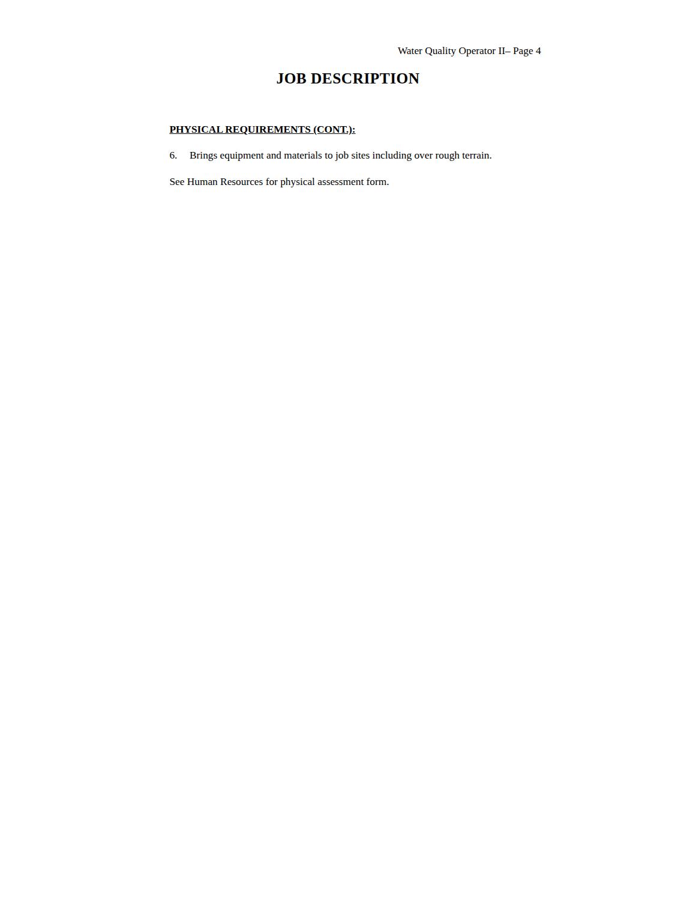Water Quality Operator II– Page 4
JOB DESCRIPTION
PHYSICAL REQUIREMENTS (CONT.):
6. Brings equipment and materials to job sites including over rough terrain.
See Human Resources for physical assessment form.